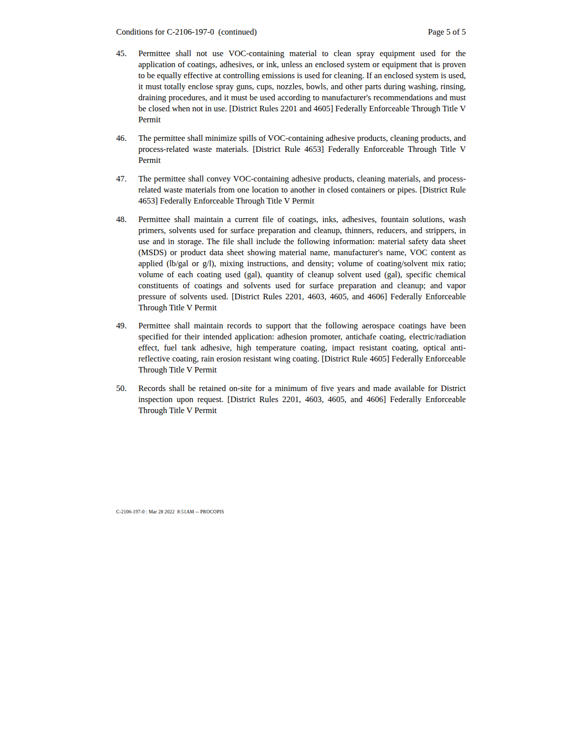Conditions for C-2106-197-0 (continued)
Page 5 of 5
45. Permittee shall not use VOC-containing material to clean spray equipment used for the application of coatings, adhesives, or ink, unless an enclosed system or equipment that is proven to be equally effective at controlling emissions is used for cleaning. If an enclosed system is used, it must totally enclose spray guns, cups, nozzles, bowls, and other parts during washing, rinsing, draining procedures, and it must be used according to manufacturer's recommendations and must be closed when not in use. [District Rules 2201 and 4605] Federally Enforceable Through Title V Permit
46. The permittee shall minimize spills of VOC-containing adhesive products, cleaning products, and process-related waste materials. [District Rule 4653] Federally Enforceable Through Title V Permit
47. The permittee shall convey VOC-containing adhesive products, cleaning materials, and process-related waste materials from one location to another in closed containers or pipes. [District Rule 4653] Federally Enforceable Through Title V Permit
48. Permittee shall maintain a current file of coatings, inks, adhesives, fountain solutions, wash primers, solvents used for surface preparation and cleanup, thinners, reducers, and strippers, in use and in storage. The file shall include the following information: material safety data sheet (MSDS) or product data sheet showing material name, manufacturer's name, VOC content as applied (lb/gal or g/l), mixing instructions, and density; volume of coating/solvent mix ratio; volume of each coating used (gal), quantity of cleanup solvent used (gal), specific chemical constituents of coatings and solvents used for surface preparation and cleanup; and vapor pressure of solvents used. [District Rules 2201, 4603, 4605, and 4606] Federally Enforceable Through Title V Permit
49. Permittee shall maintain records to support that the following aerospace coatings have been specified for their intended application: adhesion promoter, antichafe coating, electric/radiation effect, fuel tank adhesive, high temperature coating, impact resistant coating, optical anti-reflective coating, rain erosion resistant wing coating. [District Rule 4605] Federally Enforceable Through Title V Permit
50. Records shall be retained on-site for a minimum of five years and made available for District inspection upon request. [District Rules 2201, 4603, 4605, and 4606] Federally Enforceable Through Title V Permit
C-2106-197-0 : Mar 28 2022 8:51AM -- PROCOPIS